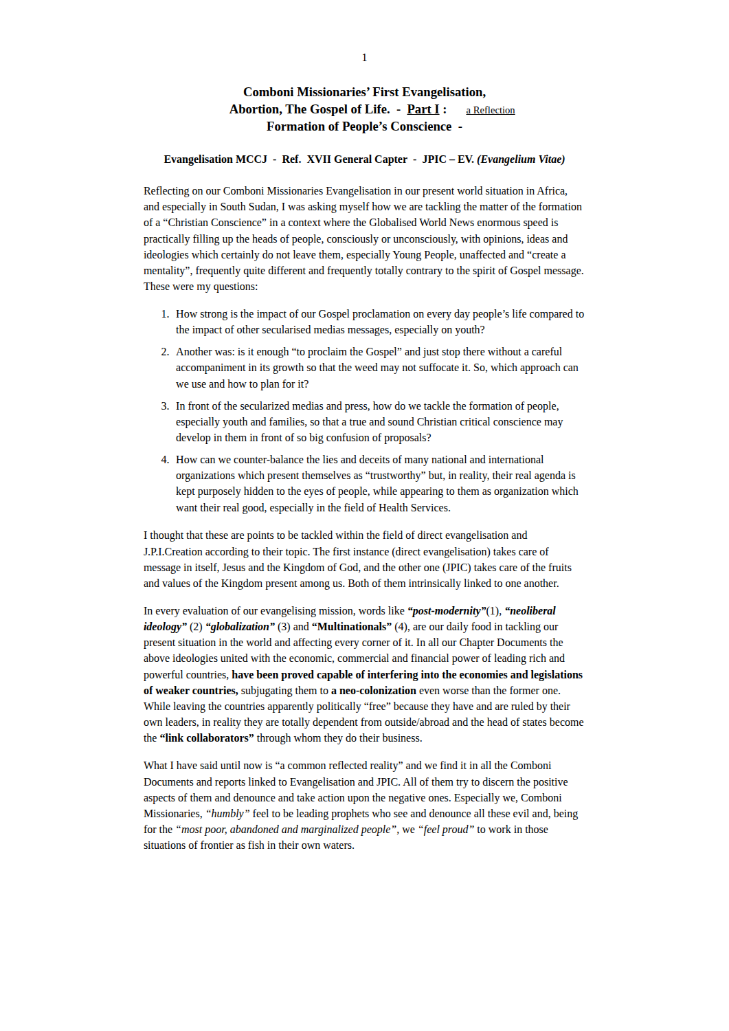1
Comboni Missionaries’ First Evangelisation, Abortion, The Gospel of Life. - Part I : a Reflection Formation of People’s Conscience -
Evangelisation MCCJ - Ref. XVII General Capter - JPIC – EV. (Evangelium Vitae)
Reflecting on our Comboni Missionaries Evangelisation in our present world situation in Africa, and especially in South Sudan, I was asking myself how we are tackling the matter of the formation of a “Christian Conscience” in a context where the Globalised World News enormous speed is practically filling up the heads of people, consciously or unconsciously, with opinions, ideas and ideologies which certainly do not leave them, especially Young People, unaffected and “create a mentality”, frequently quite different and frequently totally contrary to the spirit of Gospel message. These were my questions:
How strong is the impact of our Gospel proclamation on every day people’s life compared to the impact of other secularised medias messages, especially on youth?
Another was: is it enough “to proclaim the Gospel” and just stop there without a careful accompaniment in its growth so that the weed may not suffocate it. So, which approach can we use and how to plan for it?
In front of the secularized medias and press, how do we tackle the formation of people, especially youth and families, so that a true and sound Christian critical conscience may develop in them in front of so big confusion of proposals?
How can we counter-balance the lies and deceits of many national and international organizations which present themselves as “trustworthy” but, in reality, their real agenda is kept purposely hidden to the eyes of people, while appearing to them as organization which want their real good, especially in the field of Health Services.
I thought that these are points to be tackled within the field of direct evangelisation and J.P.I.Creation according to their topic. The first instance (direct evangelisation) takes care of message in itself, Jesus and the Kingdom of God, and the other one (JPIC) takes care of the fruits and values of the Kingdom present among us. Both of them intrinsically linked to one another.
In every evaluation of our evangelising mission, words like “post-modernity”(1), “neoliberal ideology” (2) “globalization” (3) and “Multinationals” (4), are our daily food in tackling our present situation in the world and affecting every corner of it. In all our Chapter Documents the above ideologies united with the economic, commercial and financial power of leading rich and powerful countries, have been proved capable of interfering into the economies and legislations of weaker countries, subjugating them to a neo-colonization even worse than the former one. While leaving the countries apparently politically “free” because they have and are ruled by their own leaders, in reality they are totally dependent from outside/abroad and the head of states become the “link collaborators” through whom they do their business.
What I have said until now is “a common reflected reality” and we find it in all the Comboni Documents and reports linked to Evangelisation and JPIC. All of them try to discern the positive aspects of them and denounce and take action upon the negative ones. Especially we, Comboni Missionaries, “humbly” feel to be leading prophets who see and denounce all these evil and, being for the “most poor, abandoned and marginalized people”, we “feel proud” to work in those situations of frontier as fish in their own waters.